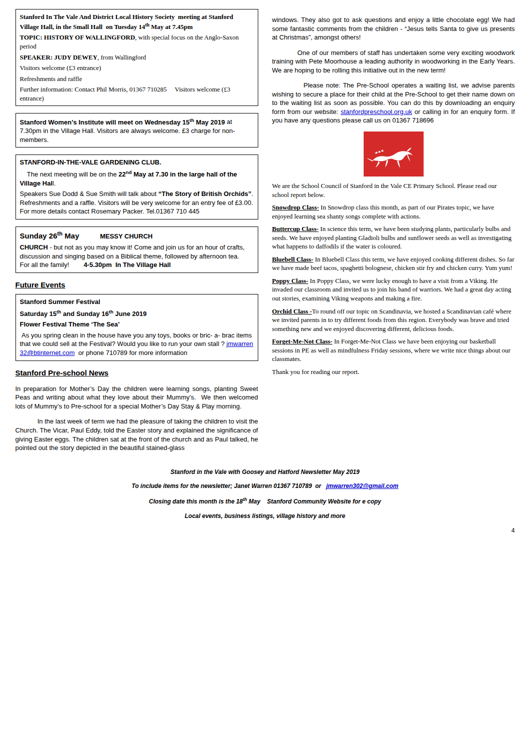Stanford In The Vale And District Local History Society meeting at Stanford Village Hall, in the Small Hall on Tuesday 14th May at 7.45pm
TOPIC: HISTORY OF WALLINGFORD, with special focus on the Anglo-Saxon period
SPEAKER: JUDY DEWEY, from Wallingford
Visitors welcome (£3 entrance)
Refreshments and raffle
Further information: Contact Phil Morris, 01367 710285 Visitors welcome (£3 entrance)
Stanford Women’s Institute will meet on Wednesday 15th May 2019 at 7.30pm in the Village Hall. Visitors are always welcome. £3 charge for non-members.
STANFORD-IN-THE-VALE GARDENING CLUB.
The next meeting will be on the 22nd May at 7.30 in the large hall of the Village Hall.
Speakers Sue Dodd & Sue Smith will talk about “The Story of British Orchids”. Refreshments and a raffle. Visitors will be very welcome for an entry fee of £3.00. For more details contact Rosemary Packer. Tel.01367 710 445
Sunday 26th May MESSY CHURCH
CHURCH - but not as you may know it! Come and join us for an hour of crafts, discussion and singing based on a Biblical theme, followed by afternoon tea. For all the family! 4-5.30pm In The Village Hall
Future Events
Stanford Summer Festival
Saturday 15th and Sunday 16th June 2019
Flower Festival Theme ‘The Sea’
As you spring clean in the house have you any toys, books or bric- a- brac items that we could sell at the Festival? Would you like to run your own stall ? jmwarren32@btinternet.com or phone 710789 for more information
Stanford Pre-school News
In preparation for Mother’s Day the children were learning songs, planting Sweet Peas and writing about what they love about their Mummy’s. We then welcomed lots of Mummy’s to Pre-school for a special Mother’s Day Stay & Play morning.
In the last week of term we had the pleasure of taking the children to visit the Church. The Vicar, Paul Eddy, told the Easter story and explained the significance of giving Easter eggs. The children sat at the front of the church and as Paul talked, he pointed out the story depicted in the beautiful stained-glass
windows. They also got to ask questions and enjoy a little chocolate egg! We had some fantastic comments from the children - “Jesus tells Santa to give us presents at Christmas”, amongst others!
One of our members of staff has undertaken some very exciting woodwork training with Pete Moorhouse a leading authority in woodworking in the Early Years. We are hoping to be rolling this initiative out in the new term!
Please note: The Pre-School operates a waiting list, we advise parents wishing to secure a place for their child at the Pre-School to get their name down on to the waiting list as soon as possible. You can do this by downloading an enquiry form from our website: stanfordpreschool.org.uk or calling in for an enquiry form. If you have any questions please call us on 01367 718696
We are the School Council of Stanford in the Vale CE Primary School. Please read our school report below.
Snowdrop Class- In Snowdrop class this month, as part of our Pirates topic, we have enjoyed learning sea shanty songs complete with actions.
Buttercup Class- In science this term, we have been studying plants, particularly bulbs and seeds. We have enjoyed planting Gladioli bulbs and sunflower seeds as well as investigating what happens to daffodils if the water is coloured.
Bluebell Class- In Bluebell Class this term, we have enjoyed cooking different dishes. So far we have made beef tacos, spaghetti bolognese, chicken stir fry and chicken curry. Yum yum!
Poppy Class- In Poppy Class, we were lucky enough to have a visit from a Viking. He invaded our classroom and invited us to join his band of warriors. We had a great day acting out stories, examining Viking weapons and making a fire.
Orchid Class -To round off our topic on Scandinavia, we hosted a Scandinavian café where we invited parents in to try different foods from this region. Everybody was brave and tried something new and we enjoyed discovering different, delicious foods.
Forget-Me-Not Class- In Forget-Me-Not Class we have been enjoying our basketball sessions in PE as well as mindfulness Friday sessions, where we write nice things about our classmates.
Thank you for reading our report.
Stanford in the Vale with Goosey and Hatford Newsletter May 2019
To include items for the newsletter; Janet Warren 01367 710789 or jmwarren302@gmail.com
Closing date this month is the 18th May Stanford Community Website for e copy
Local events, business listings, village history and more
4